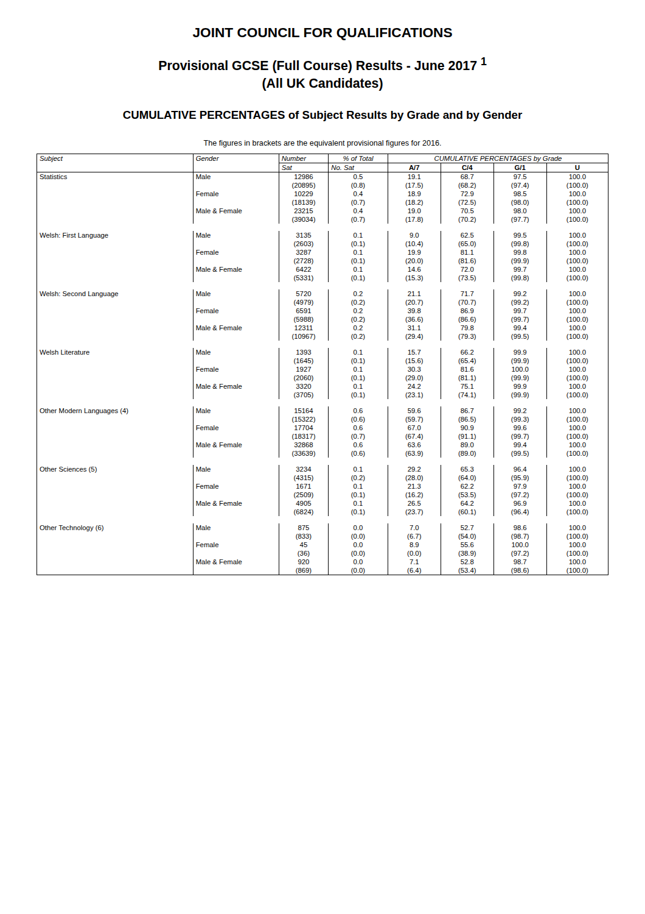JOINT COUNCIL FOR QUALIFICATIONS
Provisional GCSE (Full Course) Results - June 2017 1
(All UK Candidates)
CUMULATIVE PERCENTAGES of Subject Results by Grade and by Gender
The figures in brackets are the equivalent provisional figures for 2016.
| Subject | Gender | Number | % of Total | CUMULATIVE PERCENTAGES by Grade |
| --- | --- | --- | --- | --- |
| Sat | No. Sat | A/7 | C/4 | G/1 | U |
| Statistics | Male | 12986 | 0.5 | 19.1 | 68.7 | 97.5 | 100.0 |
| | | (20895) | (0.8) | (17.5) | (68.2) | (97.4) | (100.0) |
| | Female | 10229 | 0.4 | 18.9 | 72.9 | 98.5 | 100.0 |
| | | (18139) | (0.7) | (18.2) | (72.5) | (98.0) | (100.0) |
| | Male & Female | 23215 | 0.4 | 19.0 | 70.5 | 98.0 | 100.0 |
| | | (39034) | (0.7) | (17.8) | (70.2) | (97.7) | (100.0) |
| Welsh: First Language | Male | 3135 | 0.1 | 9.0 | 62.5 | 99.5 | 100.0 |
| | | (2603) | (0.1) | (10.4) | (65.0) | (99.8) | (100.0) |
| | Female | 3287 | 0.1 | 19.9 | 81.1 | 99.8 | 100.0 |
| | | (2728) | (0.1) | (20.0) | (81.6) | (99.9) | (100.0) |
| | Male & Female | 6422 | 0.1 | 14.6 | 72.0 | 99.7 | 100.0 |
| | | (5331) | (0.1) | (15.3) | (73.5) | (99.8) | (100.0) |
| Welsh: Second Language | Male | 5720 | 0.2 | 21.1 | 71.7 | 99.2 | 100.0 |
| | | (4979) | (0.2) | (20.7) | (70.7) | (99.2) | (100.0) |
| | Female | 6591 | 0.2 | 39.8 | 86.9 | 99.7 | 100.0 |
| | | (5988) | (0.2) | (36.6) | (86.6) | (99.7) | (100.0) |
| | Male & Female | 12311 | 0.2 | 31.1 | 79.8 | 99.4 | 100.0 |
| | | (10967) | (0.2) | (29.4) | (79.3) | (99.5) | (100.0) |
| Welsh Literature | Male | 1393 | 0.1 | 15.7 | 66.2 | 99.9 | 100.0 |
| | | (1645) | (0.1) | (15.6) | (65.4) | (99.9) | (100.0) |
| | Female | 1927 | 0.1 | 30.3 | 81.6 | 100.0 | 100.0 |
| | | (2060) | (0.1) | (29.0) | (81.1) | (99.9) | (100.0) |
| | Male & Female | 3320 | 0.1 | 24.2 | 75.1 | 99.9 | 100.0 |
| | | (3705) | (0.1) | (23.1) | (74.1) | (99.9) | (100.0) |
| Other Modern Languages (4) | Male | 15164 | 0.6 | 59.6 | 86.7 | 99.2 | 100.0 |
| | | (15322) | (0.6) | (59.7) | (86.5) | (99.3) | (100.0) |
| | Female | 17704 | 0.6 | 67.0 | 90.9 | 99.6 | 100.0 |
| | | (18317) | (0.7) | (67.4) | (91.1) | (99.7) | (100.0) |
| | Male & Female | 32868 | 0.6 | 63.6 | 89.0 | 99.4 | 100.0 |
| | | (33639) | (0.6) | (63.9) | (89.0) | (99.5) | (100.0) |
| Other Sciences (5) | Male | 3234 | 0.1 | 29.2 | 65.3 | 96.4 | 100.0 |
| | | (4315) | (0.2) | (28.0) | (64.0) | (95.9) | (100.0) |
| | Female | 1671 | 0.1 | 21.3 | 62.2 | 97.9 | 100.0 |
| | | (2509) | (0.1) | (16.2) | (53.5) | (97.2) | (100.0) |
| | Male & Female | 4905 | 0.1 | 26.5 | 64.2 | 96.9 | 100.0 |
| | | (6824) | (0.1) | (23.7) | (60.1) | (96.4) | (100.0) |
| Other Technology (6) | Male | 875 | 0.0 | 7.0 | 52.7 | 98.6 | 100.0 |
| | | (833) | (0.0) | (6.7) | (54.0) | (98.7) | (100.0) |
| | Female | 45 | 0.0 | 8.9 | 55.6 | 100.0 | 100.0 |
| | | (36) | (0.0) | (0.0) | (38.9) | (97.2) | (100.0) |
| | Male & Female | 920 | 0.0 | 7.1 | 52.8 | 98.7 | 100.0 |
| | | (869) | (0.0) | (6.4) | (53.4) | (98.6) | (100.0) |